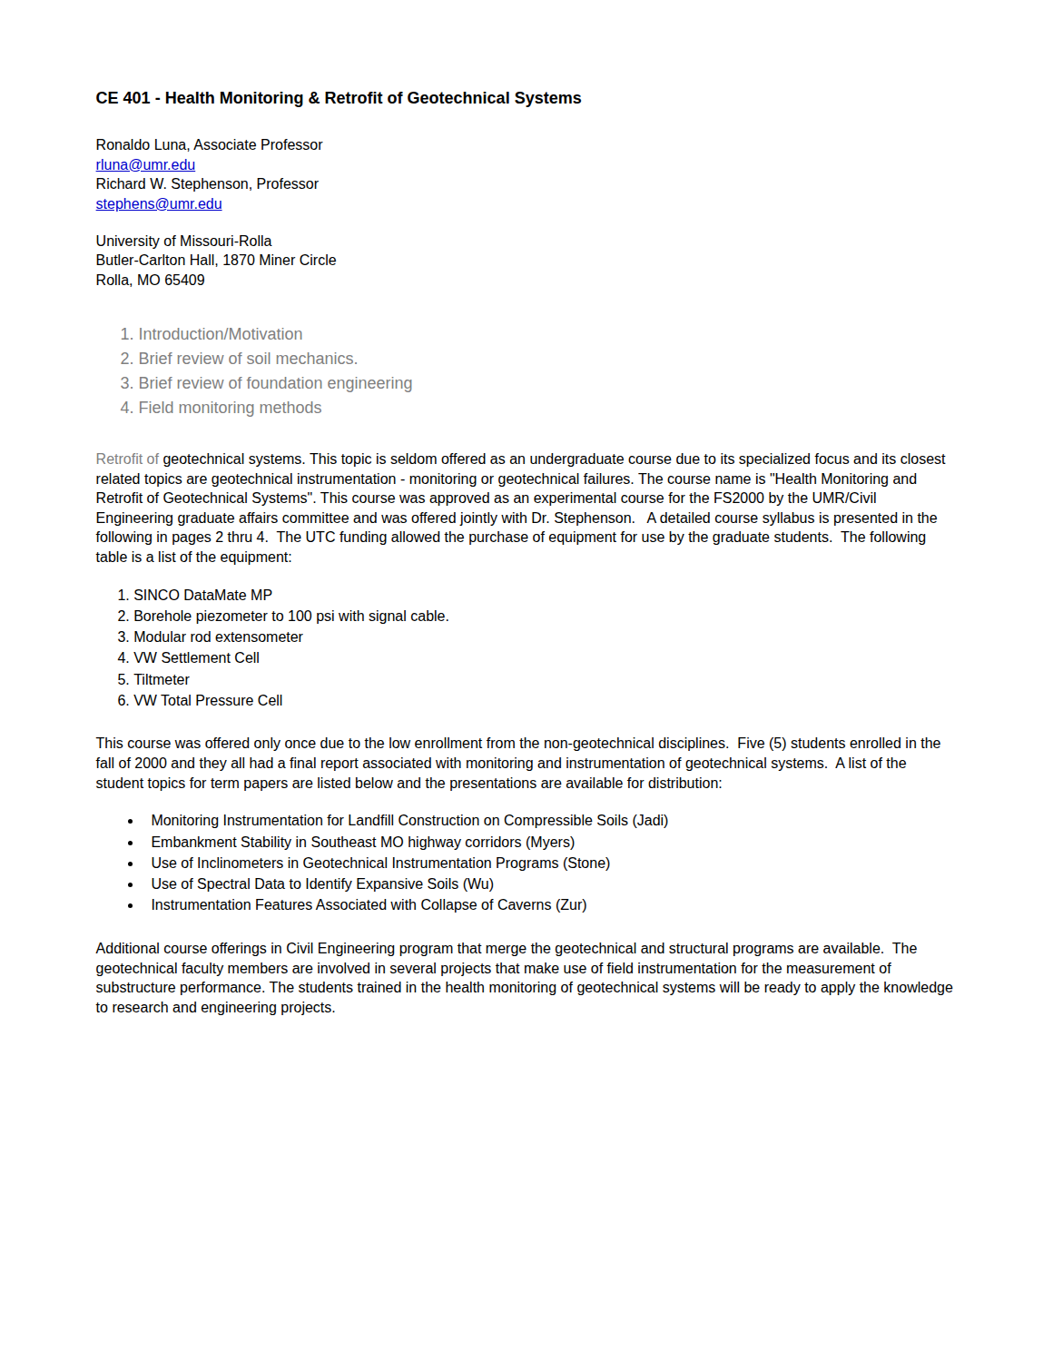CE 401 - Health Monitoring & Retrofit of Geotechnical Systems
Ronaldo Luna, Associate Professor
rluna@umr.edu
Richard W. Stephenson, Professor
stephens@umr.edu
University of Missouri-Rolla
Butler-Carlton Hall, 1870 Miner Circle
Rolla, MO 65409
Introduction/Motivation
Brief review of soil mechanics.
Brief review of foundation engineering
Field monitoring methods
Retrofit of geotechnical systems. This topic is seldom offered as an undergraduate course due to its specialized focus and its closest related topics are geotechnical instrumentation - monitoring or geotechnical failures. The course name is "Health Monitoring and Retrofit of Geotechnical Systems". This course was approved as an experimental course for the FS2000 by the UMR/Civil Engineering graduate affairs committee and was offered jointly with Dr. Stephenson. A detailed course syllabus is presented in the following in pages 2 thru 4. The UTC funding allowed the purchase of equipment for use by the graduate students. The following table is a list of the equipment:
SINCO DataMate MP
Borehole piezometer to 100 psi with signal cable.
Modular rod extensometer
VW Settlement Cell
Tiltmeter
VW Total Pressure Cell
This course was offered only once due to the low enrollment from the non-geotechnical disciplines. Five (5) students enrolled in the fall of 2000 and they all had a final report associated with monitoring and instrumentation of geotechnical systems. A list of the student topics for term papers are listed below and the presentations are available for distribution:
Monitoring Instrumentation for Landfill Construction on Compressible Soils (Jadi)
Embankment Stability in Southeast MO highway corridors (Myers)
Use of Inclinometers in Geotechnical Instrumentation Programs (Stone)
Use of Spectral Data to Identify Expansive Soils (Wu)
Instrumentation Features Associated with Collapse of Caverns (Zur)
Additional course offerings in Civil Engineering program that merge the geotechnical and structural programs are available. The geotechnical faculty members are involved in several projects that make use of field instrumentation for the measurement of substructure performance. The students trained in the health monitoring of geotechnical systems will be ready to apply the knowledge to research and engineering projects.